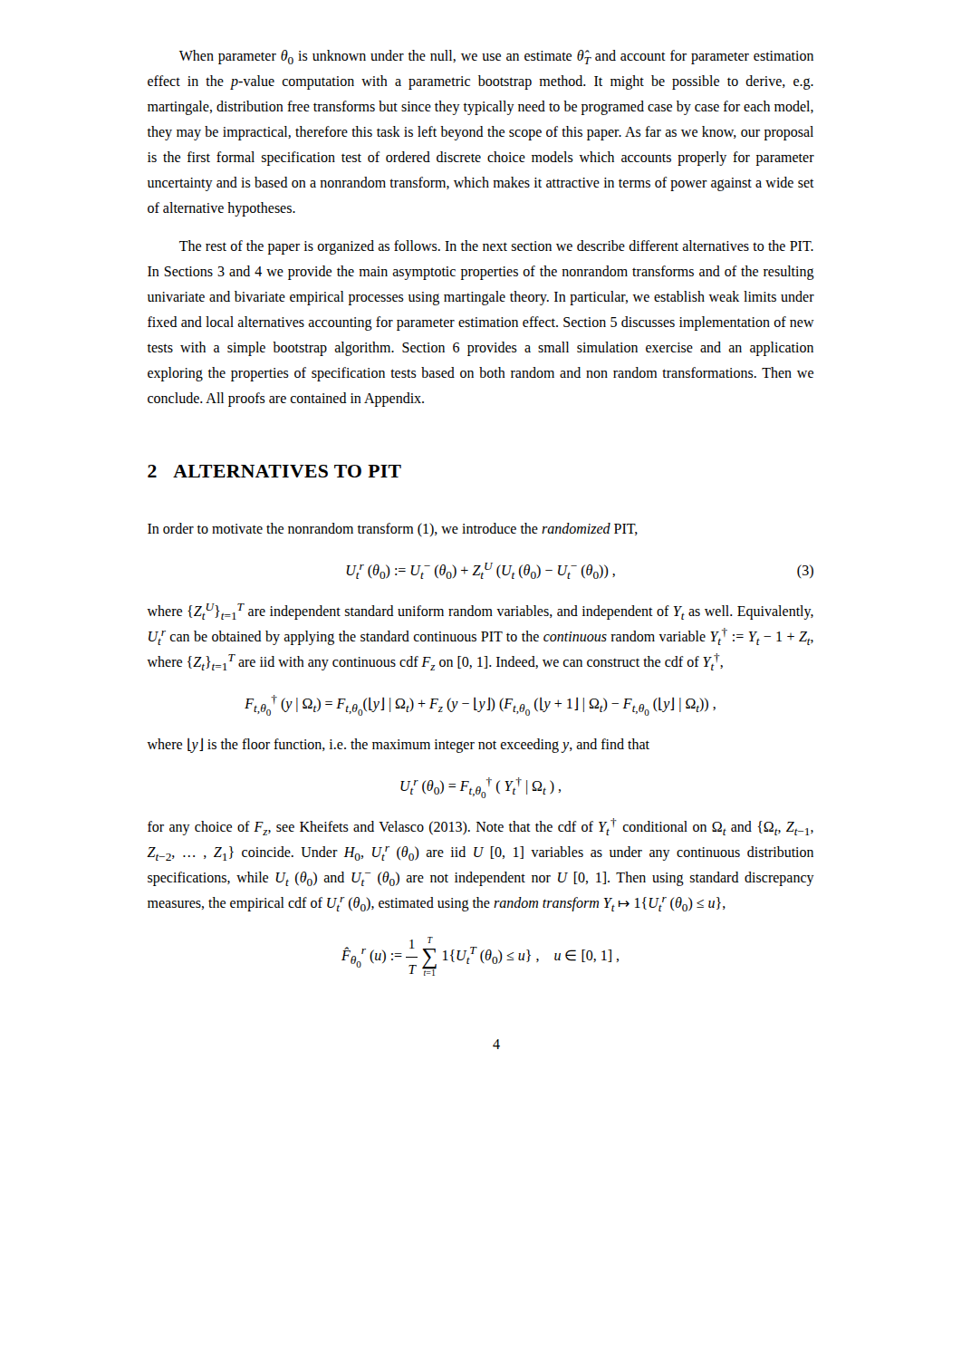When parameter θ0 is unknown under the null, we use an estimate θ̂T and account for parameter estimation effect in the p-value computation with a parametric bootstrap method. It might be possible to derive, e.g. martingale, distribution free transforms but since they typically need to be programed case by case for each model, they may be impractical, therefore this task is left beyond the scope of this paper. As far as we know, our proposal is the first formal specification test of ordered discrete choice models which accounts properly for parameter uncertainty and is based on a nonrandom transform, which makes it attractive in terms of power against a wide set of alternative hypotheses.
The rest of the paper is organized as follows. In the next section we describe different alternatives to the PIT. In Sections 3 and 4 we provide the main asymptotic properties of the nonrandom transforms and of the resulting univariate and bivariate empirical processes using martingale theory. In particular, we establish weak limits under fixed and local alternatives accounting for parameter estimation effect. Section 5 discusses implementation of new tests with a simple bootstrap algorithm. Section 6 provides a small simulation exercise and an application exploring the properties of specification tests based on both random and non random transformations. Then we conclude. All proofs are contained in Appendix.
2 ALTERNATIVES TO PIT
In order to motivate the nonrandom transform (1), we introduce the randomized PIT,
Utr (θ0) := Ut− (θ0) + ZtU (Ut (θ0) − Ut− (θ0)) , (3)
where {ZtU}t=1T are independent standard uniform random variables, and independent of Yt as well. Equivalently, Utr can be obtained by applying the standard continuous PIT to the continuous random variable Yt† := Yt − 1 + Zt, where {Zt}t=1T are iid with any continuous cdf Fz on [0, 1]. Indeed, we can construct the cdf of Yt†,
Ft,θ0† (y | Ωt) = Ft,θ0(⌊y⌋ | Ωt) + Fz (y − ⌊y⌋) (Ft,θ0 (⌊y + 1⌋ | Ωt) − Ft,θ0 (⌊y⌋ | Ωt)) ,
where ⌊y⌋ is the floor function, i.e. the maximum integer not exceeding y, and find that
Utr (θ0) = Ft,θ0† ( Yt† | Ωt ) ,
for any choice of Fz, see Kheifets and Velasco (2013). Note that the cdf of Yt† conditional on Ωt and {Ωt, Zt−1, Zt−2, … , Z1} coincide. Under H0, Utr (θ0) are iid U [0, 1] variables as under any continuous distribution specifications, while Ut (θ0) and Ut− (θ0) are not independent nor U [0, 1]. Then using standard discrepancy measures, the empirical cdf of Utr (θ0), estimated using the random transform Yt ↦ 1{Utr (θ0) ≤ u},
F̂θ0r (u) := 1 T T∑t=1 1{UtT (θ0) ≤ u} , u ∈ [0, 1] ,
4